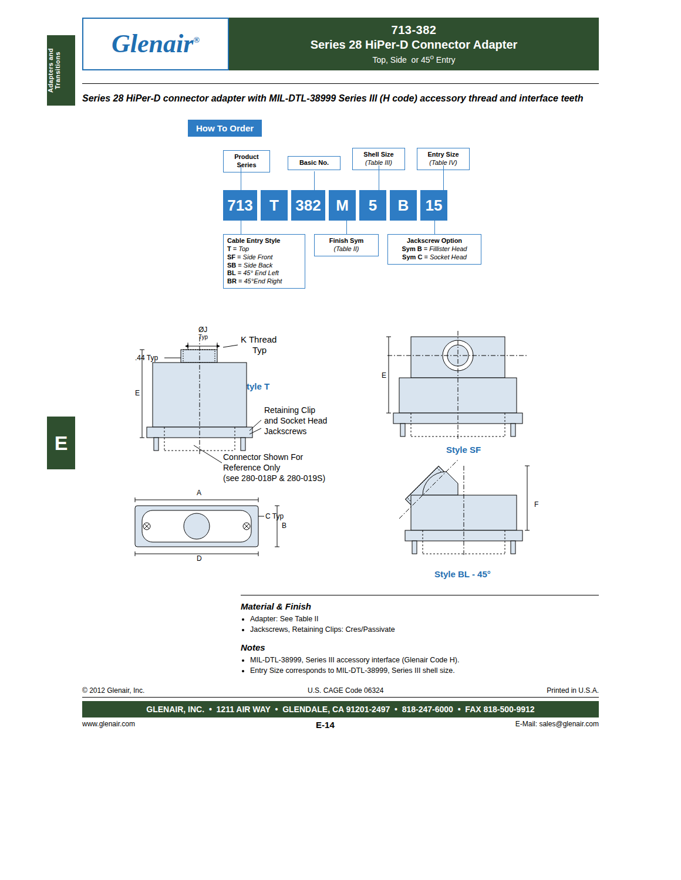Adapters and
Transitions
E
Glenair®
713-382
Series 28 HiPer-D Connector Adapter
Top, Side or 45o Entry
Series 28 HiPer-D connector adapter with MIL-DTL-38999 Series III (H code) accessory thread and interface teeth
How To Order
Product
Series
Basic No.
Shell Size
(Table III)
Entry Size
(Table IV)
713
T
382
M
5
B
15
Cable Entry Style
T = Top
SF = Side Front
SB = Side Back
BL = 45° End Left
BR = 45°End Right
Finish Sym
(Table II)
Jackscrew Option
Sym B = Fillister Head
Sym C = Socket Head
ØJ Typ .44 Typ K Thread Typ Style T E Retaining Clip and Socket Head Jackscrews Connector Shown For Reference Only (see 280-018P & 280-019S) A C Typ B D E Style SF F Style BL - 45°
Material & Finish
Adapter: See Table II
Jackscrews, Retaining Clips: Cres/Passivate
Notes
MIL-DTL-38999, Series III accessory interface (Glenair Code H).
Entry Size corresponds to MIL-DTL-38999, Series III shell size.
© 2012 Glenair, Inc. U.S. CAGE Code 06324 Printed in U.S.A.
GLENAIR, INC. • 1211 AIR WAY • GLENDALE, CA 91201-2497 • 818-247-6000 • FAX 818-500-9912
www.glenair.com E-14 E-Mail: sales@glenair.com